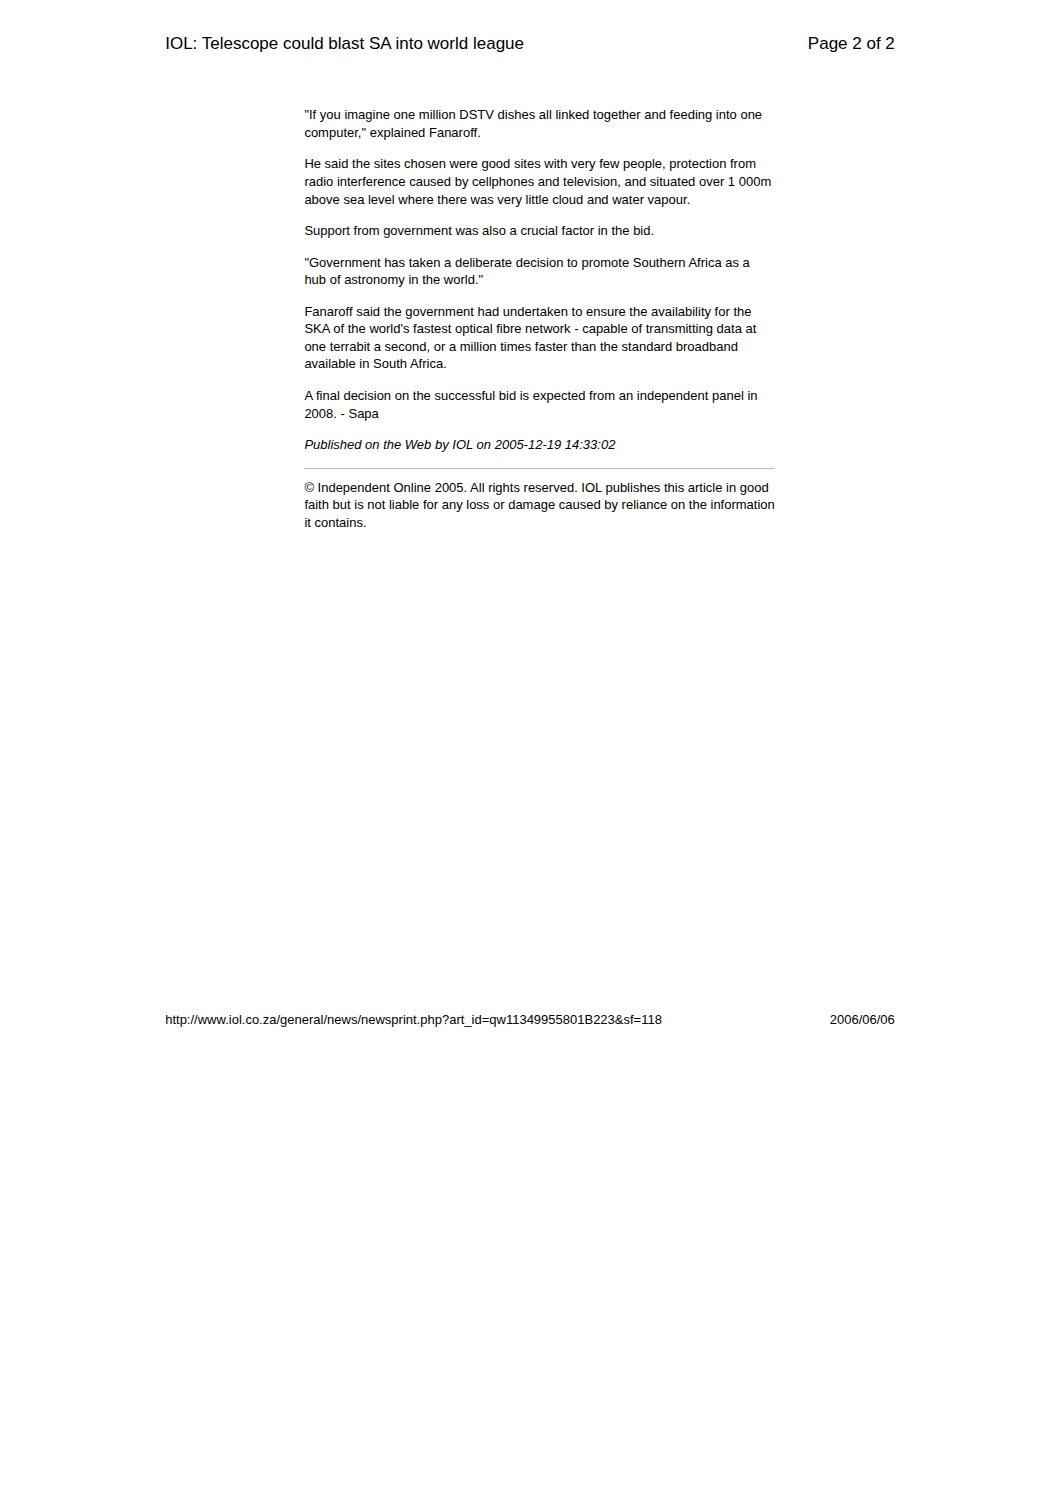IOL: Telescope could blast SA into world league
Page 2 of 2
"If you imagine one million DSTV dishes all linked together and feeding into one computer," explained Fanaroff.
He said the sites chosen were good sites with very few people, protection from radio interference caused by cellphones and television, and situated over 1 000m above sea level where there was very little cloud and water vapour.
Support from government was also a crucial factor in the bid.
"Government has taken a deliberate decision to promote Southern Africa as a hub of astronomy in the world."
Fanaroff said the government had undertaken to ensure the availability for the SKA of the world's fastest optical fibre network - capable of transmitting data at one terrabit a second, or a million times faster than the standard broadband available in South Africa.
A final decision on the successful bid is expected from an independent panel in 2008. - Sapa
Published on the Web by IOL on 2005-12-19 14:33:02
© Independent Online 2005. All rights reserved. IOL publishes this article in good faith but is not liable for any loss or damage caused by reliance on the information it contains.
http://www.iol.co.za/general/news/newsprint.php?art_id=qw11349955801B223&sf=118
2006/06/06